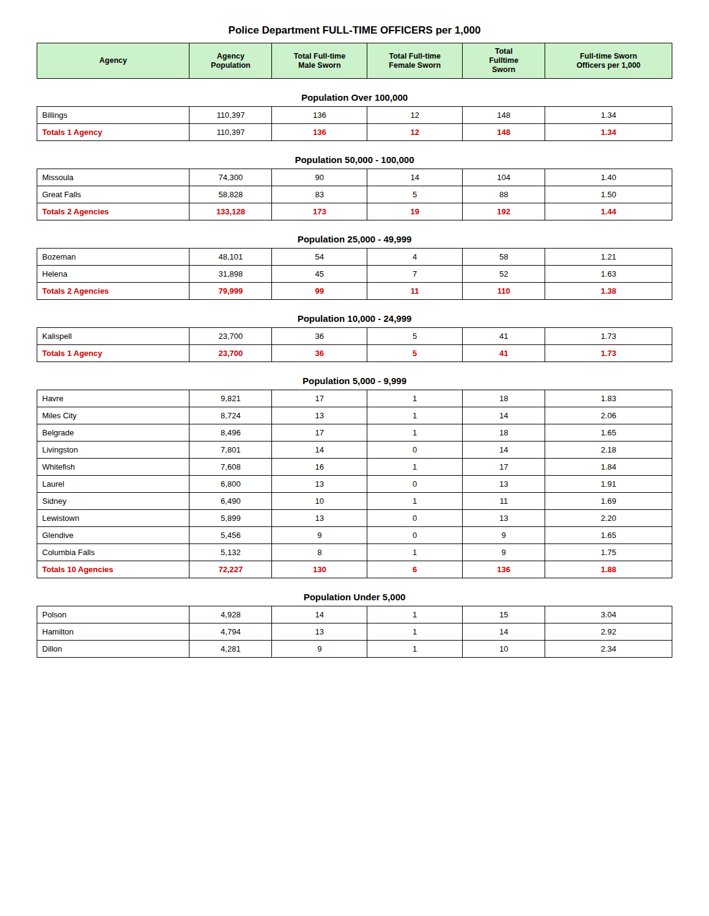Police Department FULL-TIME OFFICERS per 1,000
| Agency | Agency Population | Total Full-time Male Sworn | Total Full-time Female Sworn | Total Fulltime Sworn | Full-time Sworn Officers per 1,000 |
| --- | --- | --- | --- | --- | --- |
Population Over 100,000
| Billings | 110,397 | 136 | 12 | 148 | 1.34 |
| Totals 1 Agency | 110,397 | 136 | 12 | 148 | 1.34 |
Population 50,000 - 100,000
| Missoula | 74,300 | 90 | 14 | 104 | 1.40 |
| Great Falls | 58,828 | 83 | 5 | 88 | 1.50 |
| Totals 2 Agencies | 133,128 | 173 | 19 | 192 | 1.44 |
Population 25,000 - 49,999
| Bozeman | 48,101 | 54 | 4 | 58 | 1.21 |
| Helena | 31,898 | 45 | 7 | 52 | 1.63 |
| Totals 2 Agencies | 79,999 | 99 | 11 | 110 | 1.38 |
Population 10,000 - 24,999
| Kalispell | 23,700 | 36 | 5 | 41 | 1.73 |
| Totals 1 Agency | 23,700 | 36 | 5 | 41 | 1.73 |
Population 5,000 - 9,999
| Havre | 9,821 | 17 | 1 | 18 | 1.83 |
| Miles City | 8,724 | 13 | 1 | 14 | 2.06 |
| Belgrade | 8,496 | 17 | 1 | 18 | 1.65 |
| Livingston | 7,801 | 14 | 0 | 14 | 2.18 |
| Whitefish | 7,608 | 16 | 1 | 17 | 1.84 |
| Laurel | 6,800 | 13 | 0 | 13 | 1.91 |
| Sidney | 6,490 | 10 | 1 | 11 | 1.69 |
| Lewistown | 5,899 | 13 | 0 | 13 | 2.20 |
| Glendive | 5,456 | 9 | 0 | 9 | 1.65 |
| Columbia Falls | 5,132 | 8 | 1 | 9 | 1.75 |
| Totals 10 Agencies | 72,227 | 130 | 6 | 136 | 1.88 |
Population Under 5,000
| Polson | 4,928 | 14 | 1 | 15 | 3.04 |
| Hamilton | 4,794 | 13 | 1 | 14 | 2.92 |
| Dillon | 4,281 | 9 | 1 | 10 | 2.34 |